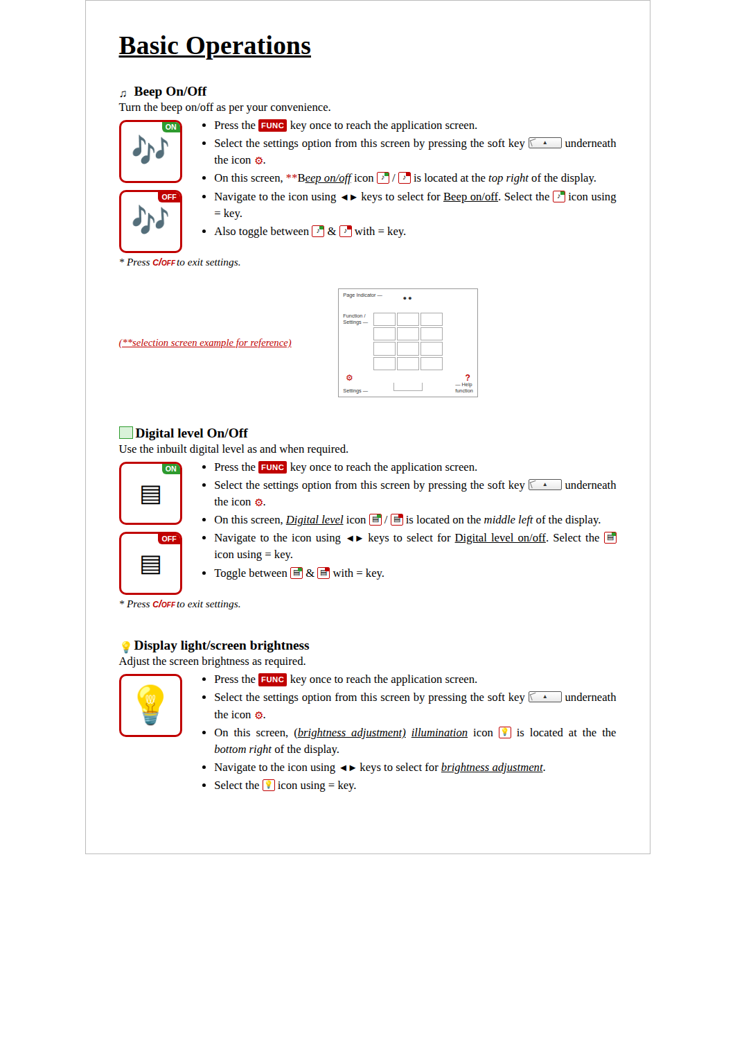Basic Operations
♫
Beep On/Off
Turn the beep on/off as per your convenience.
ON 🎶
OFF 🎶
Press the FUNC key once to reach the application screen.
Select the settings option from this screen by pressing the soft key underneath the icon ⚙.
On this screen, **Beep on/off icon ♪ / ♪ is located at the top right of the display.
Navigate to the icon using ◄► keys to select for Beep on/off. Select the ♪ icon using = key.
Also toggle between ♪ & ♪ with = key.
* Press C/OFFto exit settings.
(**selection screen example for reference)
Page Indicator — Function /
Settings — Settings — — Help
function
●●
⚙ ?
Digital level On/Off
Use the inbuilt digital level as and when required.
ON ▤
OFF ▤
Press the FUNC key once to reach the application screen.
Select the settings option from this screen by pressing the soft key underneath the icon ⚙.
On this screen, Digital level icon ▤ / ▤ is located on the middle left of the display.
Navigate to the icon using ◄► keys to select for Digital level on/off. Select the ▤ icon using = key.
Toggle between ▤ & ▤ with = key.
* Press C/OFFto exit settings.
💡
Display light/screen brightness
Adjust the screen brightness as required.
💡
Press the FUNC key once to reach the application screen.
Select the settings option from this screen by pressing the soft key underneath the icon ⚙.
On this screen, (brightness adjustment) illumination icon 💡 is located at the the bottom right of the display.
Navigate to the icon using ◄► keys to select for brightness adjustment.
Select the 💡 icon using = key.